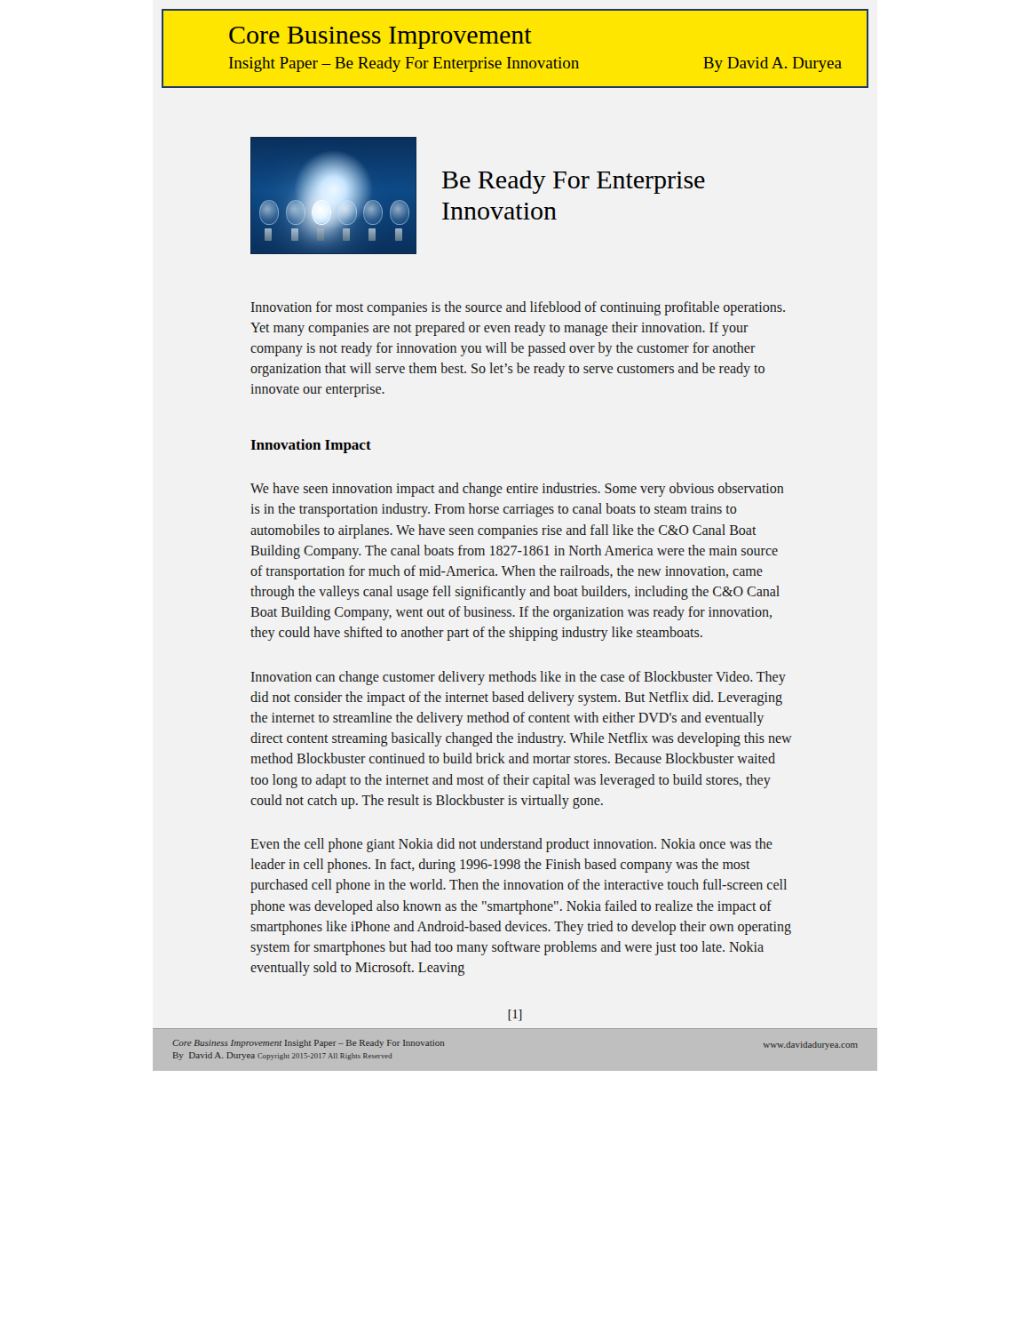Core Business Improvement
Insight Paper – Be Ready For Enterprise Innovation By David A. Duryea
Be Ready For Enterprise Innovation
Innovation for most companies is the source and lifeblood of continuing profitable operations. Yet many companies are not prepared or even ready to manage their innovation. If your company is not ready for innovation you will be passed over by the customer for another organization that will serve them best. So let’s be ready to serve customers and be ready to innovate our enterprise.
Innovation Impact
We have seen innovation impact and change entire industries. Some very obvious observation is in the transportation industry. From horse carriages to canal boats to steam trains to automobiles to airplanes. We have seen companies rise and fall like the C&O Canal Boat Building Company. The canal boats from 1827-1861 in North America were the main source of transportation for much of mid-America. When the railroads, the new innovation, came through the valleys canal usage fell significantly and boat builders, including the C&O Canal Boat Building Company, went out of business. If the organization was ready for innovation, they could have shifted to another part of the shipping industry like steamboats.
Innovation can change customer delivery methods like in the case of Blockbuster Video. They did not consider the impact of the internet based delivery system. But Netflix did. Leveraging the internet to streamline the delivery method of content with either DVD's and eventually direct content streaming basically changed the industry. While Netflix was developing this new method Blockbuster continued to build brick and mortar stores. Because Blockbuster waited too long to adapt to the internet and most of their capital was leveraged to build stores, they could not catch up. The result is Blockbuster is virtually gone.
Even the cell phone giant Nokia did not understand product innovation. Nokia once was the leader in cell phones. In fact, during 1996-1998 the Finish based company was the most purchased cell phone in the world. Then the innovation of the interactive touch full-screen cell phone was developed also known as the "smartphone". Nokia failed to realize the impact of smartphones like iPhone and Android-based devices. They tried to develop their own operating system for smartphones but had too many software problems and were just too late. Nokia eventually sold to Microsoft. Leaving
[1]
Core Business Improvement Insight Paper – Be Ready For Innovation
By David A. Duryea Copyright 2015-2017 All Rights Reserved
www.davidaduryea.com